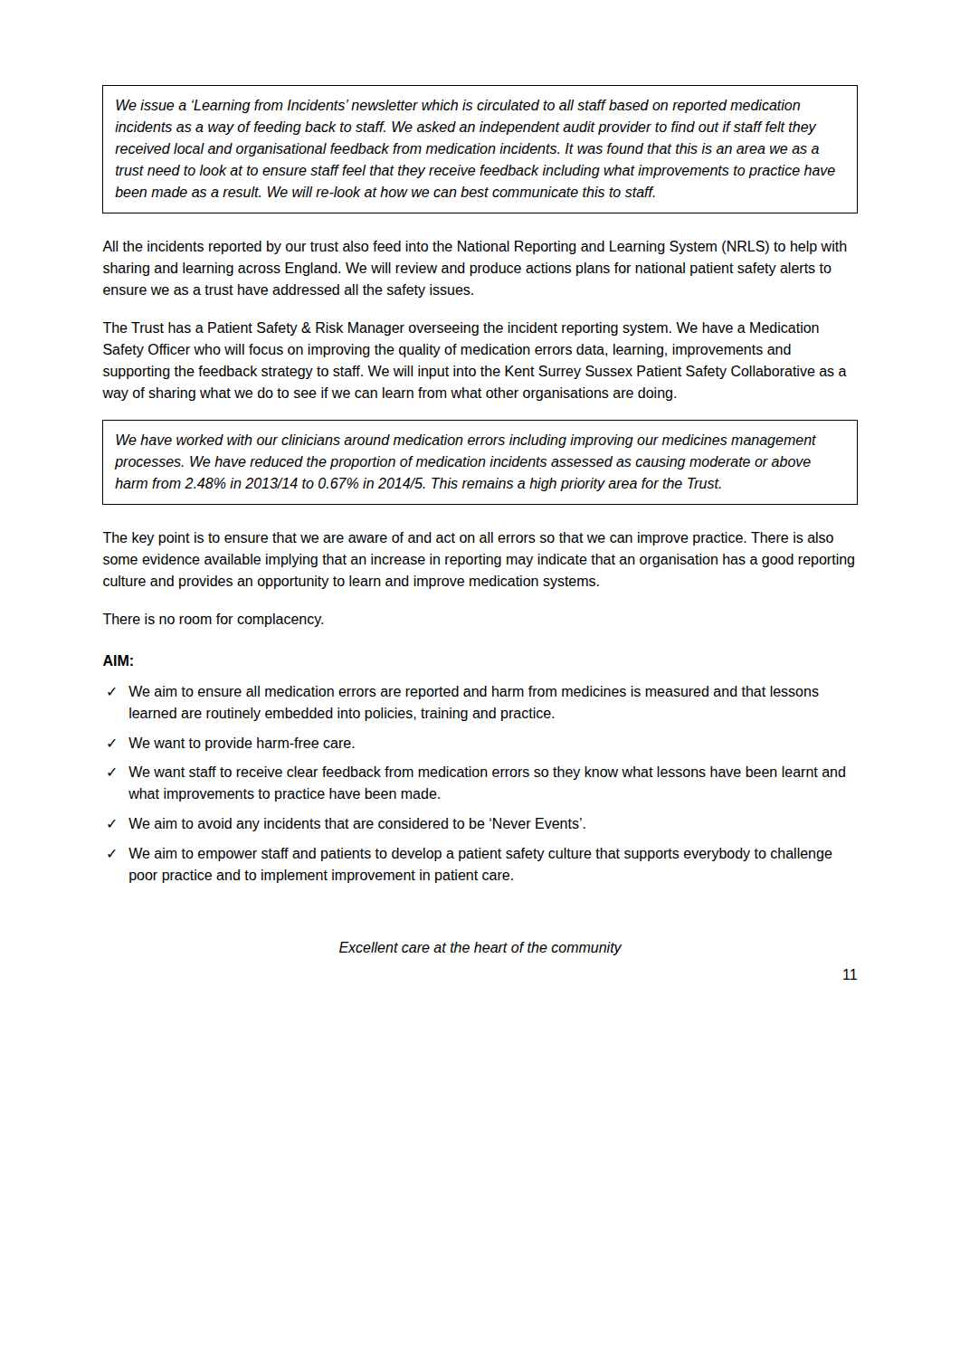We issue a ‘Learning from Incidents’ newsletter which is circulated to all staff based on reported medication incidents as a way of feeding back to staff. We asked an independent audit provider to find out if staff felt they received local and organisational feedback from medication incidents. It was found that this is an area we as a trust need to look at to ensure staff feel that they receive feedback including what improvements to practice have been made as a result. We will re-look at how we can best communicate this to staff.
All the incidents reported by our trust also feed into the National Reporting and Learning System (NRLS) to help with sharing and learning across England. We will review and produce actions plans for national patient safety alerts to ensure we as a trust have addressed all the safety issues.
The Trust has a Patient Safety & Risk Manager overseeing the incident reporting system. We have a Medication Safety Officer who will focus on improving the quality of medication errors data, learning, improvements and supporting the feedback strategy to staff. We will input into the Kent Surrey Sussex Patient Safety Collaborative as a way of sharing what we do to see if we can learn from what other organisations are doing.
We have worked with our clinicians around medication errors including improving our medicines management processes. We have reduced the proportion of medication incidents assessed as causing moderate or above harm from 2.48% in 2013/14 to 0.67% in 2014/5. This remains a high priority area for the Trust.
The key point is to ensure that we are aware of and act on all errors so that we can improve practice. There is also some evidence available implying that an increase in reporting may indicate that an organisation has a good reporting culture and provides an opportunity to learn and improve medication systems.
There is no room for complacency.
AIM:
We aim to ensure all medication errors are reported and harm from medicines is measured and that lessons learned are routinely embedded into policies, training and practice.
We want to provide harm-free care.
We want staff to receive clear feedback from medication errors so they know what lessons have been learnt and what improvements to practice have been made.
We aim to avoid any incidents that are considered to be ‘Never Events’.
We aim to empower staff and patients to develop a patient safety culture that supports everybody to challenge poor practice and to implement improvement in patient care.
Excellent care at the heart of the community
11